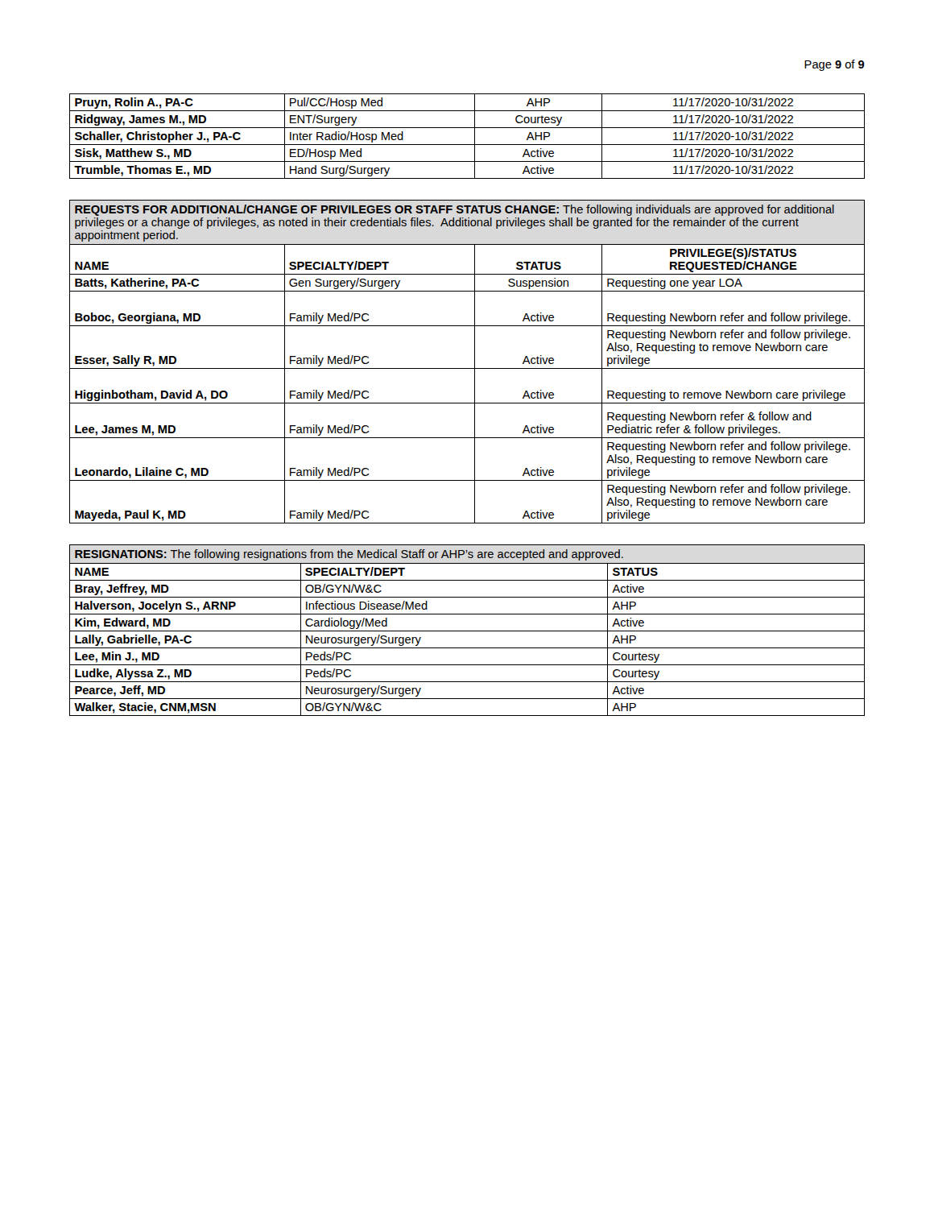Page 9 of 9
| Pruyn, Rolin A., PA-C | Pul/CC/Hosp Med | AHP | 11/17/2020-10/31/2022 |
| Ridgway, James M., MD | ENT/Surgery | Courtesy | 11/17/2020-10/31/2022 |
| Schaller, Christopher J., PA-C | Inter Radio/Hosp Med | AHP | 11/17/2020-10/31/2022 |
| Sisk, Matthew S., MD | ED/Hosp Med | Active | 11/17/2020-10/31/2022 |
| Trumble, Thomas E., MD | Hand Surg/Surgery | Active | 11/17/2020-10/31/2022 |
| REQUESTS FOR ADDITIONAL/CHANGE OF PRIVILEGES OR STAFF STATUS CHANGE: The following individuals are approved for additional privileges or a change of privileges, as noted in their credentials files. Additional privileges shall be granted for the remainder of the current appointment period. |
| NAME | SPECIALTY/DEPT | STATUS | PRIVILEGE(S)/STATUS REQUESTED/CHANGE |
| Batts, Katherine, PA-C | Gen Surgery/Surgery | Suspension | Requesting one year LOA |
| Boboc, Georgiana, MD | Family Med/PC | Active | Requesting Newborn refer and follow privilege. |
| Esser, Sally R, MD | Family Med/PC | Active | Requesting Newborn refer and follow privilege. Also, Requesting to remove Newborn care privilege |
| Higginbotham, David A, DO | Family Med/PC | Active | Requesting to remove Newborn care privilege |
| Lee, James M, MD | Family Med/PC | Active | Requesting Newborn refer & follow and Pediatric refer & follow privileges. |
| Leonardo, Lilaine C, MD | Family Med/PC | Active | Requesting Newborn refer and follow privilege. Also, Requesting to remove Newborn care privilege |
| Mayeda, Paul K, MD | Family Med/PC | Active | Requesting Newborn refer and follow privilege. Also, Requesting to remove Newborn care privilege |
| RESIGNATIONS: The following resignations from the Medical Staff or AHP’s are accepted and approved. |
| NAME | SPECIALTY/DEPT | STATUS |
| Bray, Jeffrey, MD | OB/GYN/W&C | Active |
| Halverson, Jocelyn S., ARNP | Infectious Disease/Med | AHP |
| Kim, Edward, MD | Cardiology/Med | Active |
| Lally, Gabrielle, PA-C | Neurosurgery/Surgery | AHP |
| Lee, Min J., MD | Peds/PC | Courtesy |
| Ludke, Alyssa Z., MD | Peds/PC | Courtesy |
| Pearce, Jeff, MD | Neurosurgery/Surgery | Active |
| Walker, Stacie, CNM,MSN | OB/GYN/W&C | AHP |